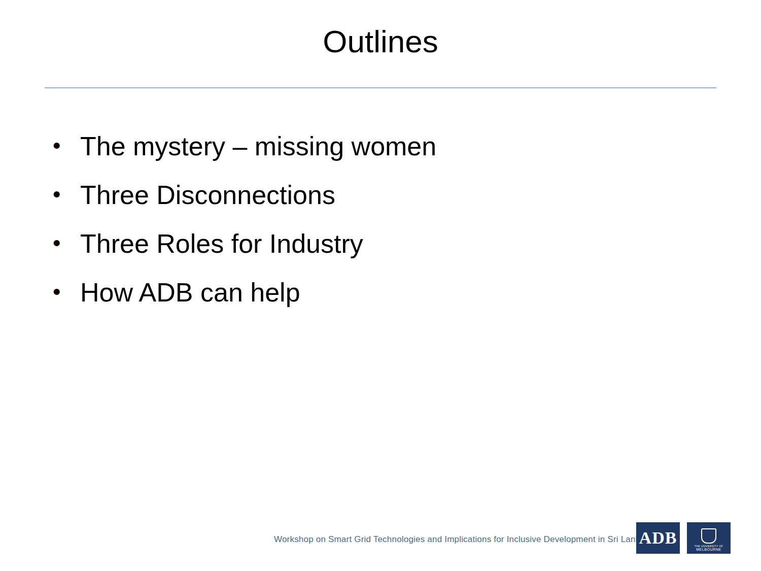Outlines
The mystery – missing women
Three Disconnections
Three Roles for Industry
How ADB can help
Workshop on Smart Grid Technologies and Implications for Inclusive Development in Sri Lanka
ADB
THE UNIVERSITY OF
MELBOURNE